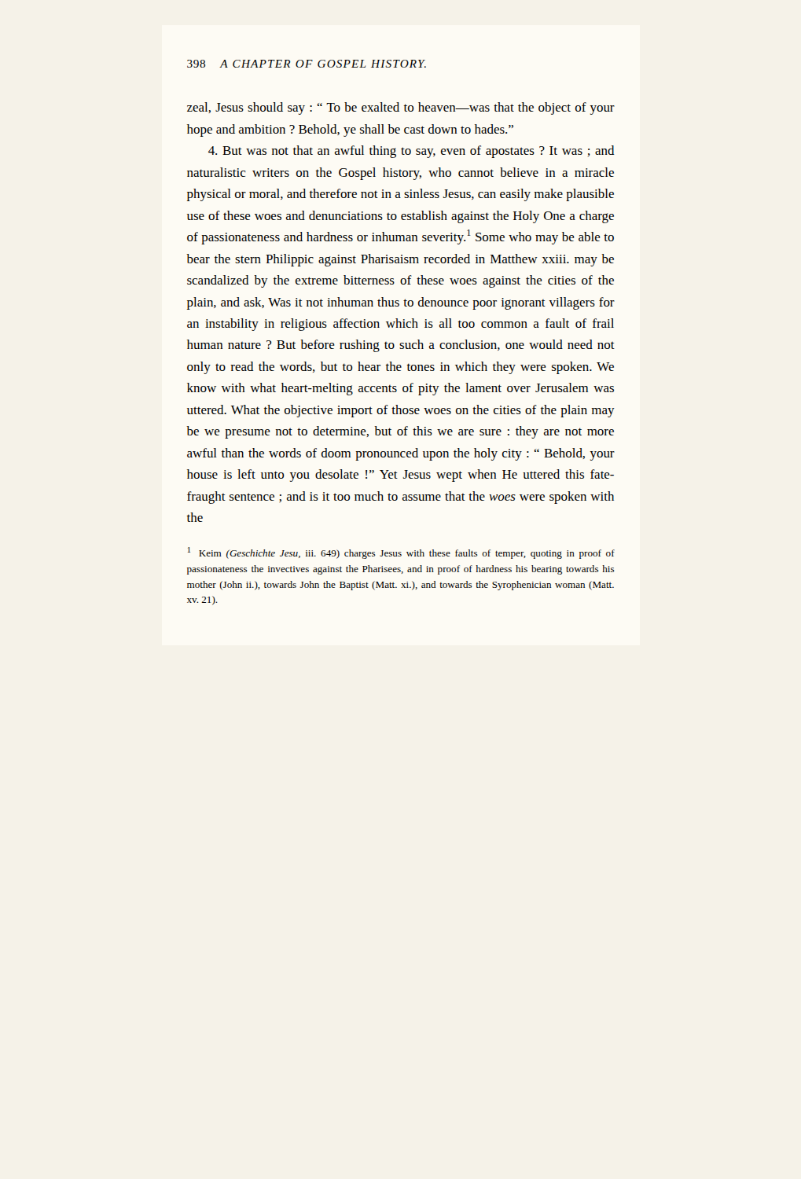398 A CHAPTER OF GOSPEL HISTORY.
zeal, Jesus should say : “ To be exalted to heaven—was that the object of your hope and ambition ? Behold, ye shall be cast down to hades.”
4. But was not that an awful thing to say, even of apostates ? It was ; and naturalistic writers on the Gospel history, who cannot believe in a miracle physical or moral, and therefore not in a sinless Jesus, can easily make plausible use of these woes and denunciations to establish against the Holy One a charge of passionateness and hardness or inhuman severity.1 Some who may be able to bear the stern Philippic against Pharisaism recorded in Matthew xxiii. may be scandalized by the extreme bitterness of these woes against the cities of the plain, and ask, Was it not inhuman thus to denounce poor ignorant villagers for an instability in religious affection which is all too common a fault of frail human nature ? But before rushing to such a conclusion, one would need not only to read the words, but to hear the tones in which they were spoken. We know with what heart-melting accents of pity the lament over Jerusalem was uttered. What the objective import of those woes on the cities of the plain may be we presume not to determine, but of this we are sure : they are not more awful than the words of doom pronounced upon the holy city : “ Behold, your house is left unto you desolate !” Yet Jesus wept when He uttered this fate-fraught sentence ; and is it too much to assume that the woes were spoken with the
1 Keim (Geschichte Jesu, iii. 649) charges Jesus with these faults of temper, quoting in proof of passionateness the invectives against the Pharisees, and in proof of hardness his bearing towards his mother (John ii.), towards John the Baptist (Matt. xi.), and towards the Syrophenician woman (Matt. xv. 21).